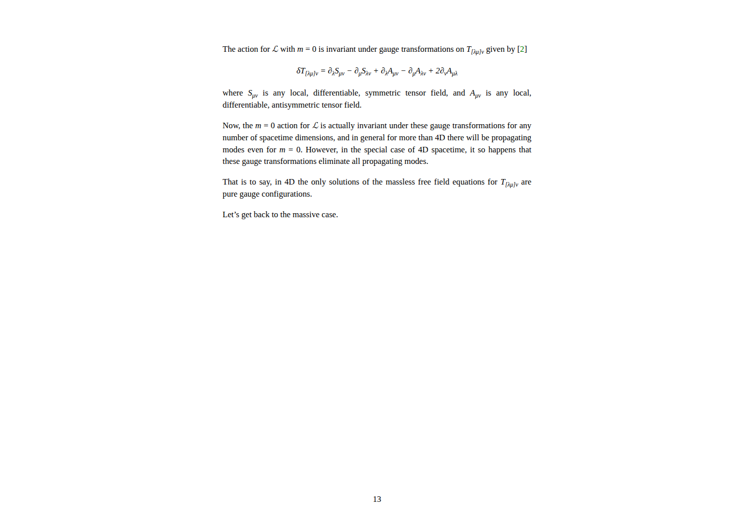The action for ℒ with m = 0 is invariant under gauge transformations on T[λμ]ν given by [2]
δT[λμ]ν = ∂λSμν − ∂μSλν + ∂λAμν − ∂μAλν + 2∂νAμλ
where Sμν is any local, differentiable, symmetric tensor field, and Aμν is any local, differentiable, antisymmetric tensor field.
Now, the m = 0 action for ℒ is actually invariant under these gauge transformations for any number of spacetime dimensions, and in general for more than 4D there will be propagating modes even for m = 0. However, in the special case of 4D spacetime, it so happens that these gauge transformations eliminate all propagating modes.
That is to say, in 4D the only solutions of the massless free field equations for T[λμ]ν are pure gauge configurations.
Let’s get back to the massive case.
13